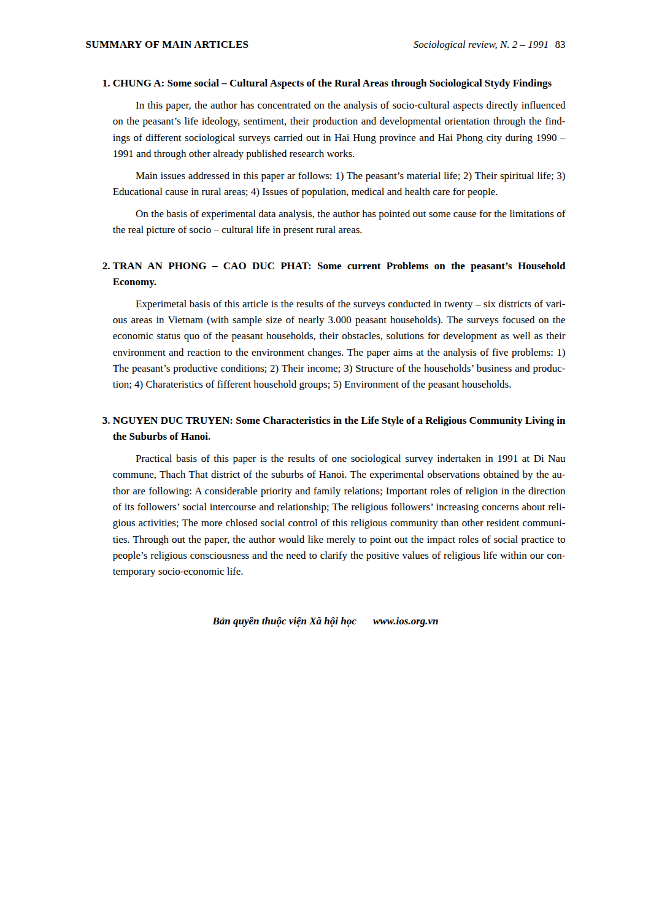SUMMARY OF MAIN ARTICLES
Sociological review, N. 2 – 199183
CHUNG A: Some social – Cultural Aspects of the Rural Areas through Sociological Stydy Findings
In this paper, the author has concentrated on the analysis of socio-cultural aspects directly influenced on the peasant’s life ideology, sentiment, their production and developmental orientation through the findings of different sociological surveys carried out in Hai Hung province and Hai Phong city during 1990 – 1991 and through other already published research works.
Main issues addressed in this paper ar follows: 1) The peasant’s material life; 2) Their spiritual life; 3) Educational cause in rural areas; 4) Issues of population, medical and health care for people.
On the basis of experimental data analysis, the author has pointed out some cause for the limitations of the real picture of socio – cultural life in present rural areas.
TRAN AN PHONG – CAO DUC PHAT: Some current Problems on the peasant’s Household Economy.
Experimetal basis of this article is the results of the surveys conducted in twenty – six districts of various areas in Vietnam (with sample size of nearly 3.000 peasant households). The surveys focused on the economic status quo of the peasant households, their obstacles, solutions for development as well as their environment and reaction to the environment changes. The paper aims at the analysis of five problems: 1) The peasant’s productive conditions; 2) Their income; 3) Structure of the households’ business and production; 4) Charateristics of fifferent household groups; 5) Environment of the peasant households.
NGUYEN DUC TRUYEN: Some Characteristics in the Life Style of a Religious Community Living in the Suburbs of Hanoi.
Practical basis of this paper is the results of one sociological survey indertaken in 1991 at Di Nau commune, Thach That district of the suburbs of Hanoi. The experimental observations obtained by the author are following: A considerable priority and family relations; Important roles of religion in the direction of its followers’ social intercourse and relationship; The religious followers’ increasing concerns about religious activities; The more chlosed social control of this religious community than other resident communities. Through out the paper, the author would like merely to point out the impact roles of social practice to people’s religious consciousness and the need to clarify the positive values of religious life within our contemporary socio-economic life.
Bản quyền thuộc viện Xã hội họcwww.ios.org.vn